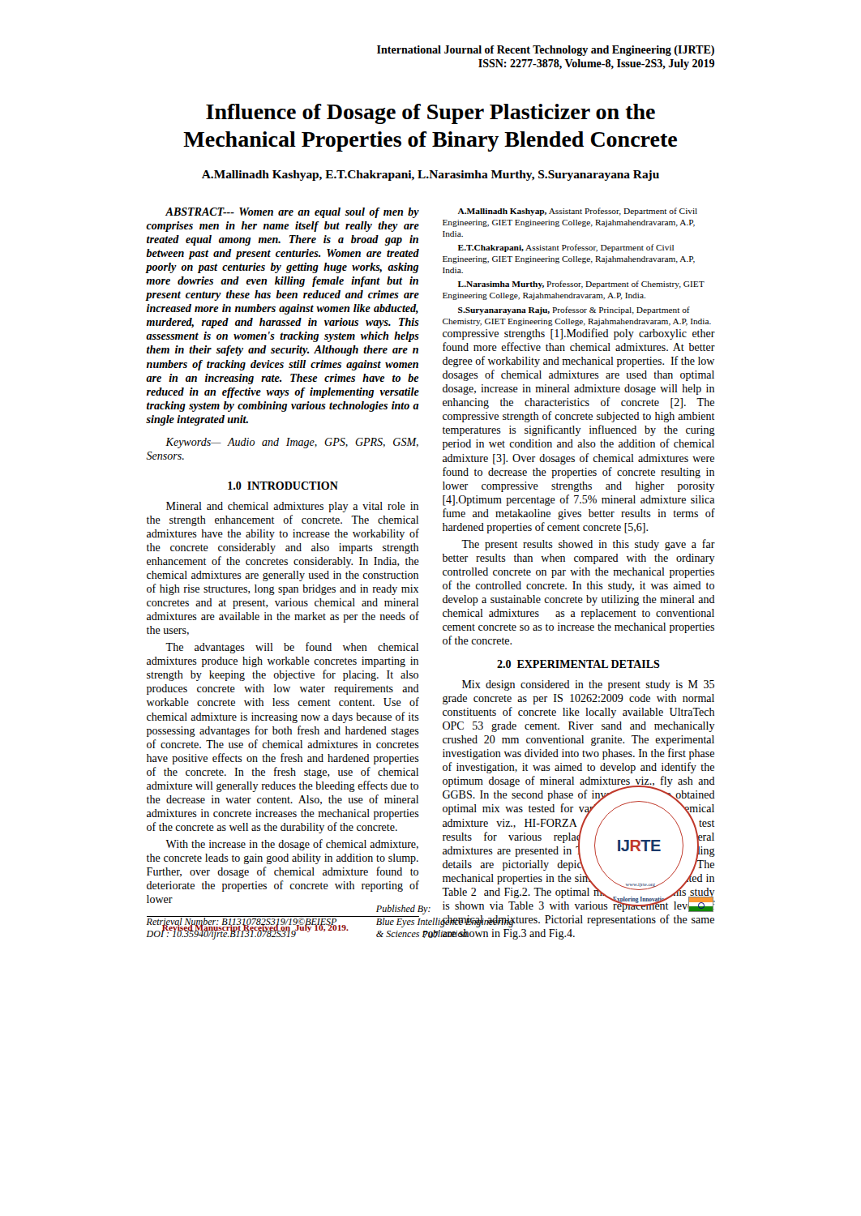International Journal of Recent Technology and Engineering (IJRTE)
ISSN: 2277-3878, Volume-8, Issue-2S3, July 2019
Influence of Dosage of Super Plasticizer on the Mechanical Properties of Binary Blended Concrete
A.Mallinadh Kashyap, E.T.Chakrapani, L.Narasimha Murthy, S.Suryanarayana Raju
ABSTRACT--- Women are an equal soul of men by comprises men in her name itself but really they are treated equal among men. There is a broad gap in between past and present centuries. Women are treated poorly on past centuries by getting huge works, asking more dowries and even killing female infant but in present century these has been reduced and crimes are increased more in numbers against women like abducted, murdered, raped and harassed in various ways. This assessment is on women's tracking system which helps them in their safety and security. Although there are n numbers of tracking devices still crimes against women are in an increasing rate. These crimes have to be reduced in an effective ways of implementing versatile tracking system by combining various technologies into a single integrated unit.
Keywords— Audio and Image, GPS, GPRS, GSM, Sensors.
1.0 INTRODUCTION
Mineral and chemical admixtures play a vital role in the strength enhancement of concrete. The chemical admixtures have the ability to increase the workability of the concrete considerably and also imparts strength enhancement of the concretes considerably. In India, the chemical admixtures are generally used in the construction of high rise structures, long span bridges and in ready mix concretes and at present, various chemical and mineral admixtures are available in the market as per the needs of the users,
The advantages will be found when chemical admixtures produce high workable concretes imparting in strength by keeping the objective for placing. It also produces concrete with low water requirements and workable concrete with less cement content. Use of chemical admixture is increasing now a days because of its possessing advantages for both fresh and hardened stages of concrete. The use of chemical admixtures in concretes have positive effects on the fresh and hardened properties of the concrete. In the fresh stage, use of chemical admixture will generally reduces the bleeding effects due to the decrease in water content. Also, the use of mineral admixtures in concrete increases the mechanical properties of the concrete as well as the durability of the concrete.
With the increase in the dosage of chemical admixture, the concrete leads to gain good ability in addition to slump. Further, over dosage of chemical admixture found to deteriorate the properties of concrete with reporting of lower
Revised Manuscript Received on July 10, 2019.
A.Mallinadh Kashyap, Assistant Professor, Department of Civil Engineering, GIET Engineering College, Rajahmahendravaram, A.P, India.
E.T.Chakrapani, Assistant Professor, Department of Civil Engineering, GIET Engineering College, Rajahmahendravaram, A.P, India.
L.Narasimha Murthy, Professor, Department of Chemistry, GIET Engineering College, Rajahmahendravaram, A.P, India.
S.Suryanarayana Raju, Professor & Principal, Department of Chemistry, GIET Engineering College, Rajahmahendravaram, A.P, India.
compressive strengths [1].Modified poly carboxylic ether found more effective than chemical admixtures. At better degree of workability and mechanical properties. If the low dosages of chemical admixtures are used than optimal dosage, increase in mineral admixture dosage will help in enhancing the characteristics of concrete [2]. The compressive strength of concrete subjected to high ambient temperatures is significantly influenced by the curing period in wet condition and also the addition of chemical admixture [3]. Over dosages of chemical admixtures were found to decrease the properties of concrete resulting in lower compressive strengths and higher porosity [4].Optimum percentage of 7.5% mineral admixture silica fume and metakaoline gives better results in terms of hardened properties of cement concrete [5,6].
The present results showed in this study gave a far better results than when compared with the ordinary controlled concrete on par with the mechanical properties of the controlled concrete. In this study, it was aimed to develop a sustainable concrete by utilizing the mineral and chemical admixtures as a replacement to conventional cement concrete so as to increase the mechanical properties of the concrete.
2.0 EXPERIMENTAL DETAILS
Mix design considered in the present study is M 35 grade concrete as per IS 10262:2009 code with normal constituents of concrete like locally available UltraTech OPC 53 grade cement. River sand and mechanically crushed 20 mm conventional granite. The experimental investigation was divided into two phases. In the first phase of investigation, it was aimed to develop and identify the optimum dosage of mineral admixtures viz., fly ash and GGBS. In the second phase of investigation, the obtained optimal mix was tested for various dosages of chemical admixture viz., HI-FORZA 245. The workability test results for various replacement levels of mineral admixtures are presented in Table1 and the corresponding details are pictorially depicted in Fig1. Further, The mechanical properties in the similar lines were presented in Table 2 and Fig.2. The optimal mix obtained in this study is shown via Table 3 with various replacement levels of chemical admixtures. Pictorial representations of the same are shown in Fig.3 and Fig.4.
IJRTE
www.ijrte.org
Exploring Innovation
Retrieval Number: B11310782S319/19©BEIESP
DOI : 10.35940/ijrte.B1131.0782S319
707
Published By:
Blue Eyes Intelligence Engineering
& Sciences Publication